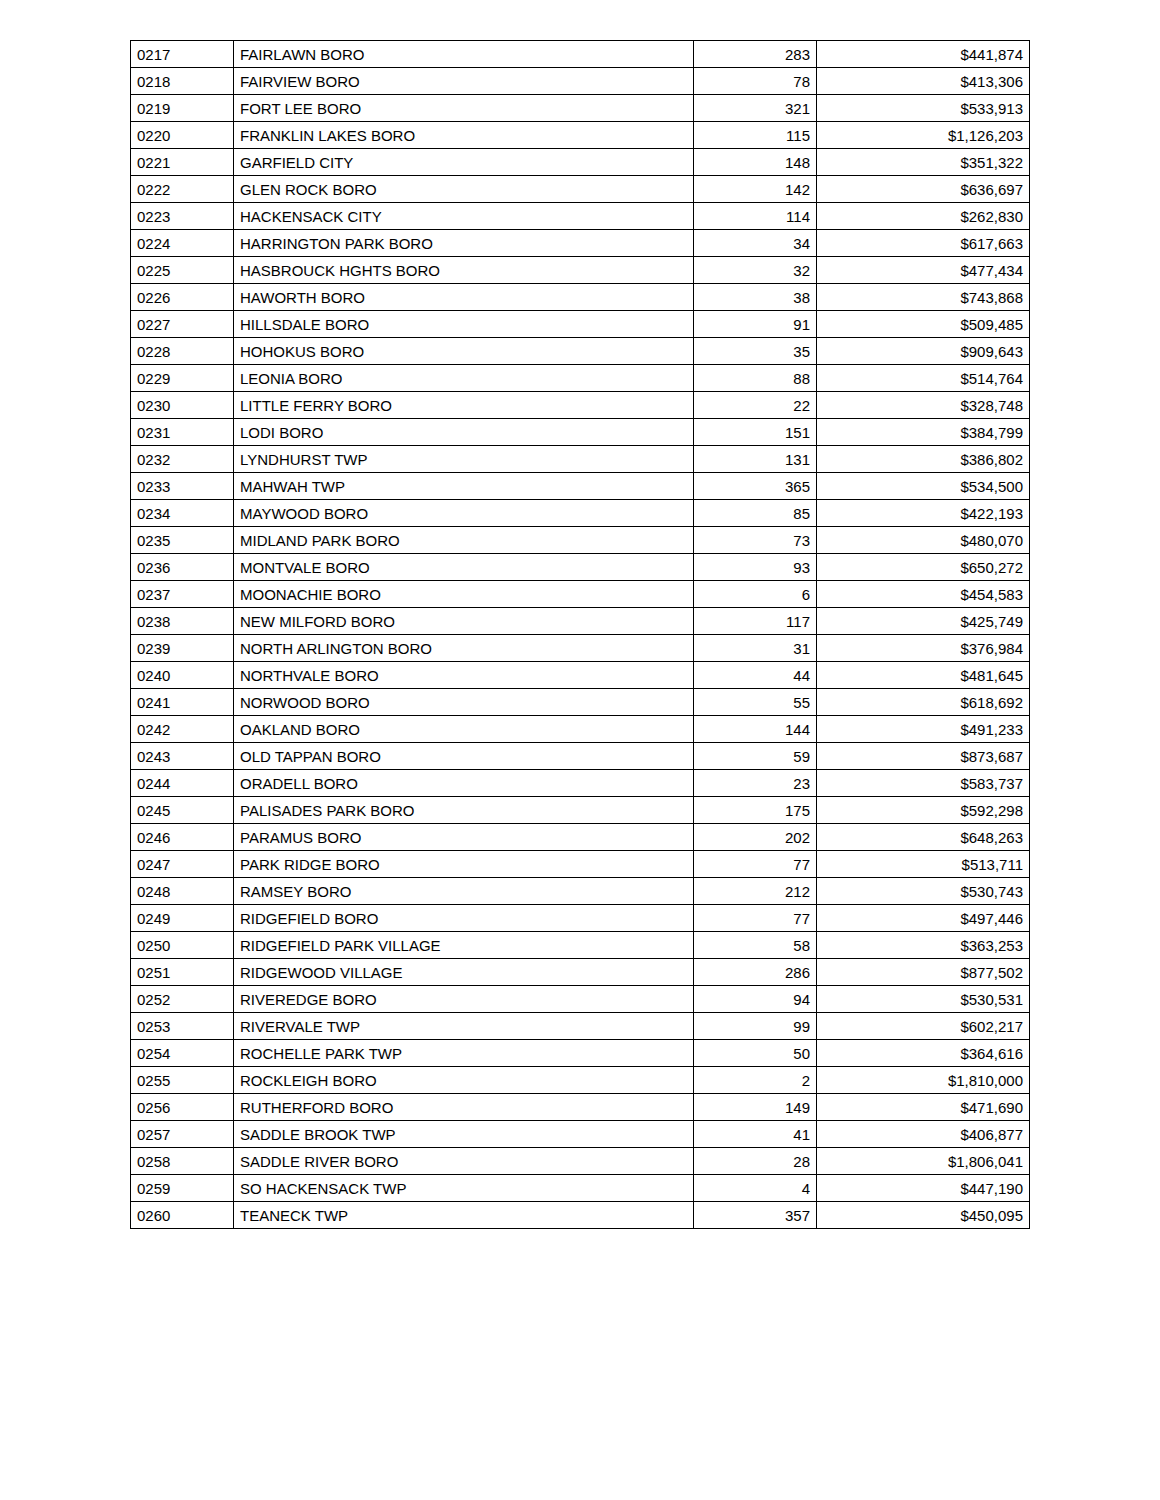| 0217 | FAIRLAWN BORO | 283 | $441,874 |
| 0218 | FAIRVIEW BORO | 78 | $413,306 |
| 0219 | FORT LEE BORO | 321 | $533,913 |
| 0220 | FRANKLIN LAKES BORO | 115 | $1,126,203 |
| 0221 | GARFIELD CITY | 148 | $351,322 |
| 0222 | GLEN ROCK BORO | 142 | $636,697 |
| 0223 | HACKENSACK CITY | 114 | $262,830 |
| 0224 | HARRINGTON PARK BORO | 34 | $617,663 |
| 0225 | HASBROUCK HGHTS BORO | 32 | $477,434 |
| 0226 | HAWORTH BORO | 38 | $743,868 |
| 0227 | HILLSDALE BORO | 91 | $509,485 |
| 0228 | HOHOKUS BORO | 35 | $909,643 |
| 0229 | LEONIA BORO | 88 | $514,764 |
| 0230 | LITTLE FERRY BORO | 22 | $328,748 |
| 0231 | LODI BORO | 151 | $384,799 |
| 0232 | LYNDHURST TWP | 131 | $386,802 |
| 0233 | MAHWAH TWP | 365 | $534,500 |
| 0234 | MAYWOOD BORO | 85 | $422,193 |
| 0235 | MIDLAND PARK BORO | 73 | $480,070 |
| 0236 | MONTVALE BORO | 93 | $650,272 |
| 0237 | MOONACHIE BORO | 6 | $454,583 |
| 0238 | NEW MILFORD BORO | 117 | $425,749 |
| 0239 | NORTH ARLINGTON BORO | 31 | $376,984 |
| 0240 | NORTHVALE BORO | 44 | $481,645 |
| 0241 | NORWOOD BORO | 55 | $618,692 |
| 0242 | OAKLAND BORO | 144 | $491,233 |
| 0243 | OLD TAPPAN BORO | 59 | $873,687 |
| 0244 | ORADELL BORO | 23 | $583,737 |
| 0245 | PALISADES PARK BORO | 175 | $592,298 |
| 0246 | PARAMUS BORO | 202 | $648,263 |
| 0247 | PARK RIDGE BORO | 77 | $513,711 |
| 0248 | RAMSEY BORO | 212 | $530,743 |
| 0249 | RIDGEFIELD BORO | 77 | $497,446 |
| 0250 | RIDGEFIELD PARK VILLAGE | 58 | $363,253 |
| 0251 | RIDGEWOOD VILLAGE | 286 | $877,502 |
| 0252 | RIVEREDGE BORO | 94 | $530,531 |
| 0253 | RIVERVALE TWP | 99 | $602,217 |
| 0254 | ROCHELLE PARK TWP | 50 | $364,616 |
| 0255 | ROCKLEIGH BORO | 2 | $1,810,000 |
| 0256 | RUTHERFORD BORO | 149 | $471,690 |
| 0257 | SADDLE BROOK TWP | 41 | $406,877 |
| 0258 | SADDLE RIVER BORO | 28 | $1,806,041 |
| 0259 | SO HACKENSACK TWP | 4 | $447,190 |
| 0260 | TEANECK TWP | 357 | $450,095 |